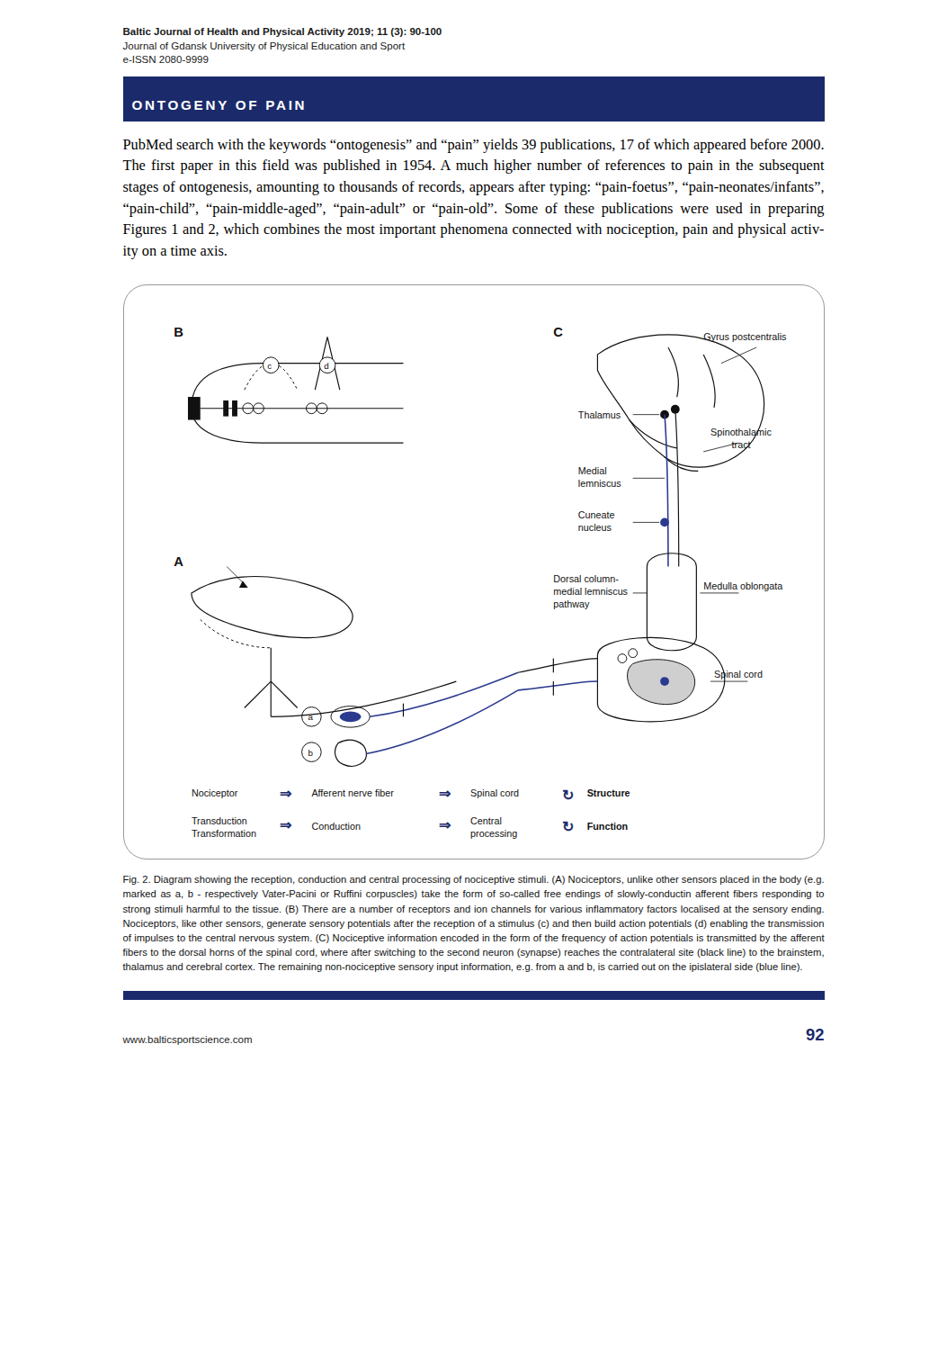Baltic Journal of Health and Physical Activity 2019; 11 (3): 90-100
Journal of Gdansk University of Physical Education and Sport
e-ISSN 2080-9999
Ontogeny of pain
PubMed search with the keywords “ontogenesis” and “pain” yields 39 publications, 17 of which appeared before 2000. The first paper in this field was published in 1954. A much higher number of references to pain in the subsequent stages of ontogenesis, amounting to thousands of records, appears after typing: “pain-foetus”, “pain-neonates/infants”, “pain-child”, “pain-middle-aged”, “pain-adult” or “pain-old”. Some of these publications were used in preparing Figures 1 and 2, which combines the most important phenomena connected with nociception, pain and physical activity on a time axis.
B c d A a b C Gyrus postcentralis Thalamus Spinothalamic tract Medial lemniscus Cuneate nucleus Medulla oblongata Dorsal column- medial lemniscus pathway Spinal cord Nociceptor ⇒ Afferent nerve fiber ⇒ Spinal cord ↻ Structure Transduction Transformation ⇒ Conduction ⇒ Central processing ↻ Function
Fig. 2. Diagram showing the reception, conduction and central processing of nociceptive stimuli. (A) Nociceptors, unlike other sensors placed in the body (e.g. marked as a, b - respectively Vater-Pacini or Ruffini corpuscles) take the form of so-called free endings of slowly-conductin afferent fibers responding to strong stimuli harmful to the tissue. (B) There are a number of receptors and ion channels for various inflammatory factors localised at the sensory ending. Nociceptors, like other sensors, generate sensory potentials after the reception of a stimulus (c) and then build action potentials (d) enabling the transmission of impulses to the central nervous system. (C) Nociceptive information encoded in the form of the frequency of action potentials is transmitted by the afferent fibers to the dorsal horns of the spinal cord, where after switching to the second neuron (synapse) reaches the contralateral site (black line) to the brainstem, thalamus and cerebral cortex. The remaining non-nociceptive sensory input information, e.g. from a and b, is carried out on the ipislateral side (blue line).
www.balticsportscience.com
92